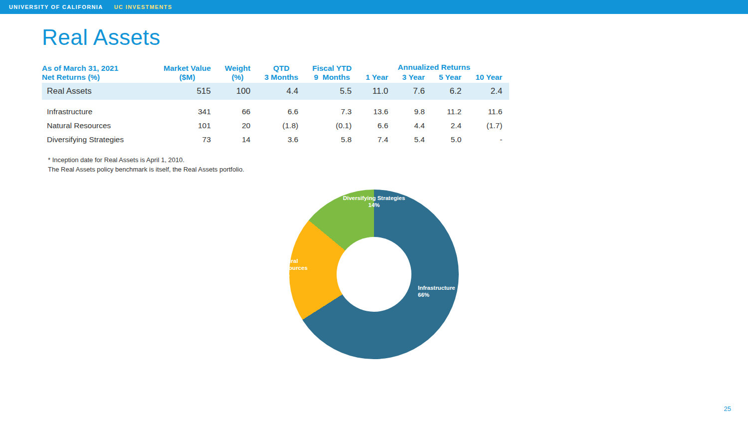UNIVERSITY OF CALIFORNIA UC INVESTMENTS
Real Assets
| As of March 31, 2021 Net Returns (%) | Market Value ($M) | Weight (%) | QTD 3 Months | Fiscal YTD 9 Months | Annualized Returns |
| --- | --- | --- | --- | --- | --- |
| 1 Year | 3 Year | 5 Year | 10 Year |
| Real Assets | 515 | 100 | 4.4 | 5.5 | 11.0 | 7.6 | 6.2 | 2.4 |
| Infrastructure | 341 | 66 | 6.6 | 7.3 | 13.6 | 9.8 | 11.2 | 11.6 |
| Natural Resources | 101 | 20 | (1.8) | (0.1) | 6.6 | 4.4 | 2.4 | (1.7) |
| Diversifying Strategies | 73 | 14 | 3.6 | 5.8 | 7.4 | 5.4 | 5.0 | - |
* Inception date for Real Assets is April 1, 2010.
The Real Assets policy benchmark is itself, the Real Assets portfolio.
Diversifying Strategies
14%
Natural Resources
20%
Infrastructure
66%
25